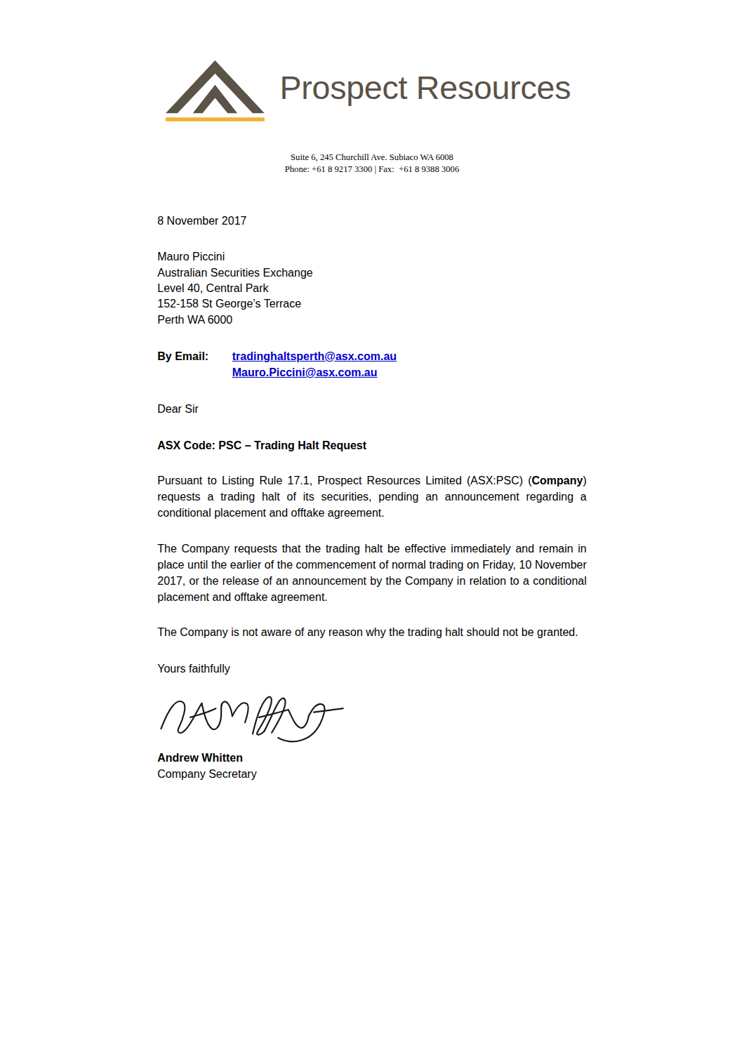Prospect Resources
Suite 6, 245 Churchill Ave. Subiaco WA 6008
Phone: +61 8 9217 3300 | Fax: +61 8 9388 3006
8 November 2017
Mauro Piccini
Australian Securities Exchange
Level 40, Central Park
152-158 St George’s Terrace
Perth WA 6000
By Email:
tradinghaltsperth@asx.com.au Mauro.Piccini@asx.com.au
Dear Sir
ASX Code: PSC – Trading Halt Request
Pursuant to Listing Rule 17.1, Prospect Resources Limited (ASX:PSC) (Company) requests a trading halt of its securities, pending an announcement regarding a conditional placement and offtake agreement.
The Company requests that the trading halt be effective immediately and remain in place until the earlier of the commencement of normal trading on Friday, 10 November 2017, or the release of an announcement by the Company in relation to a conditional placement and offtake agreement.
The Company is not aware of any reason why the trading halt should not be granted.
Yours faithfully
Andrew Whitten
Company Secretary